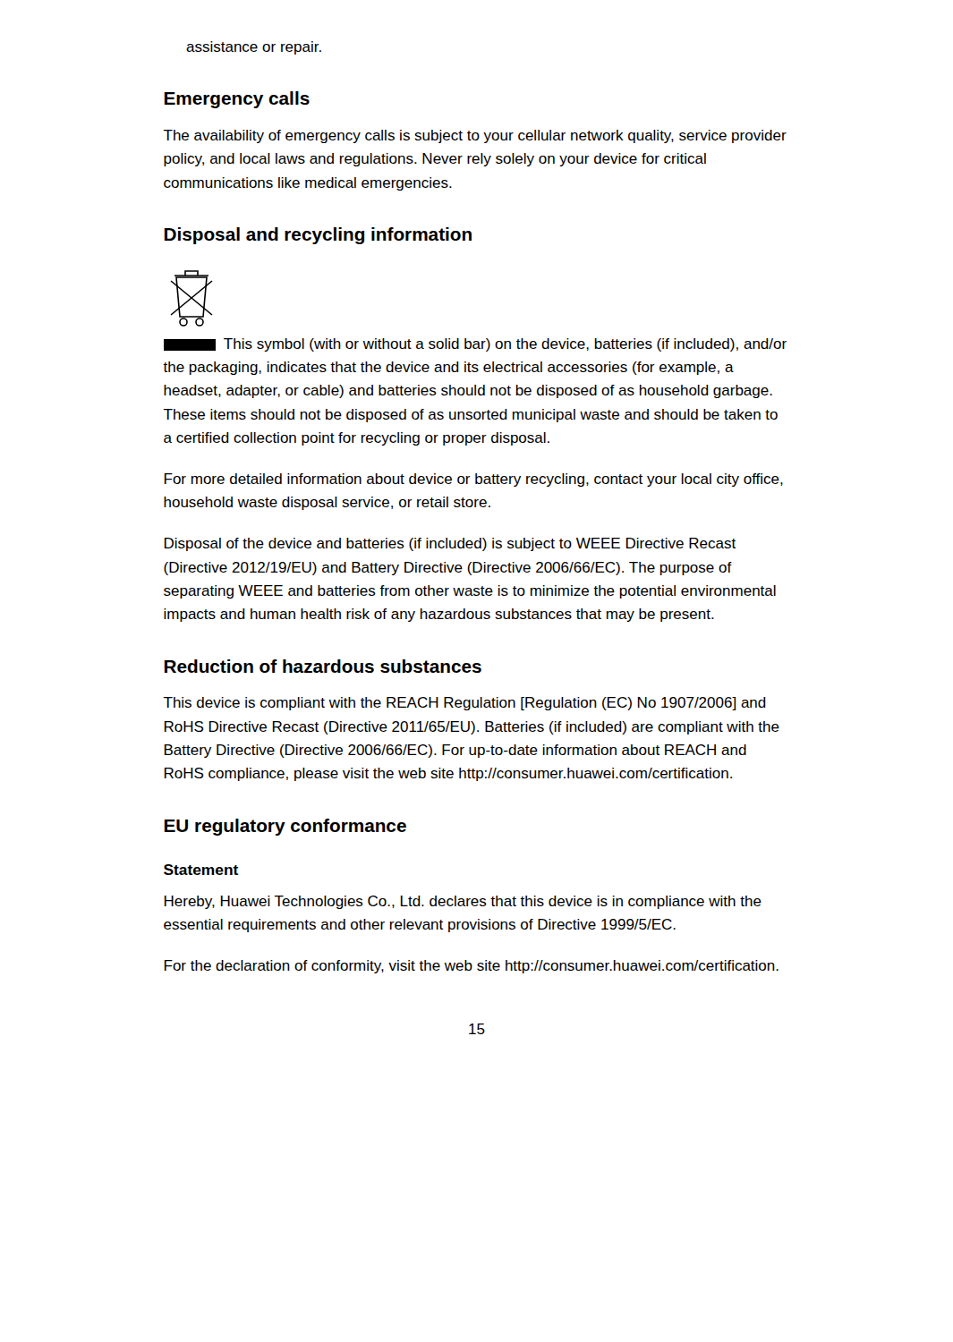assistance or repair.
Emergency calls
The availability of emergency calls is subject to your cellular network quality, service provider policy, and local laws and regulations. Never rely solely on your device for critical communications like medical emergencies.
Disposal and recycling information
This symbol (with or without a solid bar) on the device, batteries (if included), and/or the packaging, indicates that the device and its electrical accessories (for example, a headset, adapter, or cable) and batteries should not be disposed of as household garbage. These items should not be disposed of as unsorted municipal waste and should be taken to a certified collection point for recycling or proper disposal.
For more detailed information about device or battery recycling, contact your local city office, household waste disposal service, or retail store.
Disposal of the device and batteries (if included) is subject to WEEE Directive Recast (Directive 2012/19/EU) and Battery Directive (Directive 2006/66/EC). The purpose of separating WEEE and batteries from other waste is to minimize the potential environmental impacts and human health risk of any hazardous substances that may be present.
Reduction of hazardous substances
This device is compliant with the REACH Regulation [Regulation (EC) No 1907/2006] and RoHS Directive Recast (Directive 2011/65/EU). Batteries (if included) are compliant with the Battery Directive (Directive 2006/66/EC). For up-to-date information about REACH and RoHS compliance, please visit the web site http://consumer.huawei.com/certification.
EU regulatory conformance
Statement
Hereby, Huawei Technologies Co., Ltd. declares that this device is in compliance with the essential requirements and other relevant provisions of Directive 1999/5/EC.
For the declaration of conformity, visit the web site http://consumer.huawei.com/certification.
15